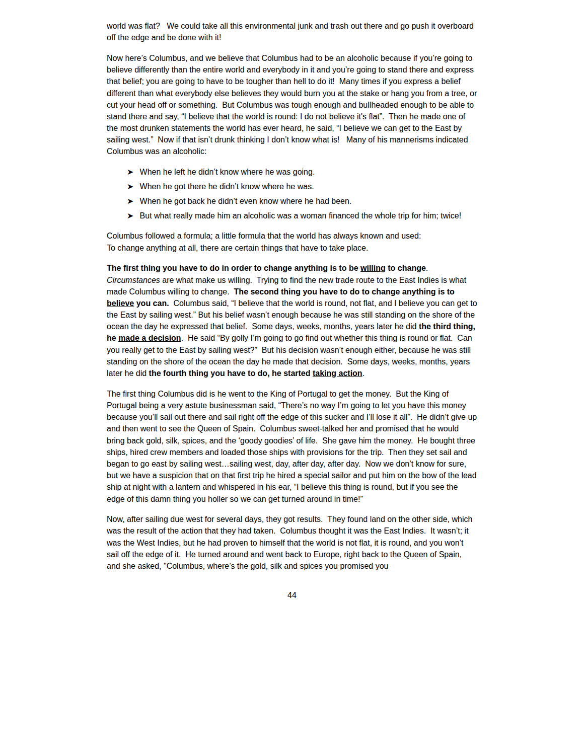world was flat? We could take all this environmental junk and trash out there and go push it overboard off the edge and be done with it!
Now here’s Columbus, and we believe that Columbus had to be an alcoholic because if you’re going to believe differently than the entire world and everybody in it and you’re going to stand there and express that belief; you are going to have to be tougher than hell to do it! Many times if you express a belief different than what everybody else believes they would burn you at the stake or hang you from a tree, or cut your head off or something. But Columbus was tough enough and bullheaded enough to be able to stand there and say, “I believe that the world is round: I do not believe it's flat”. Then he made one of the most drunken statements the world has ever heard, he said, “I believe we can get to the East by sailing west.” Now if that isn’t drunk thinking I don’t know what is! Many of his mannerisms indicated Columbus was an alcoholic:
When he left he didn’t know where he was going.
When he got there he didn’t know where he was.
When he got back he didn’t even know where he had been.
But what really made him an alcoholic was a woman financed the whole trip for him; twice!
Columbus followed a formula; a little formula that the world has always known and used:
To change anything at all, there are certain things that have to take place.
The first thing you have to do in order to change anything is to be willing to change.
Circumstances are what make us willing. Trying to find the new trade route to the East Indies is what made Columbus willing to change. The second thing you have to do to change anything is to believe you can. Columbus said, “I believe that the world is round, not flat, and I believe you can get to the East by sailing west.” But his belief wasn’t enough because he was still standing on the shore of the ocean the day he expressed that belief. Some days, weeks, months, years later he did the third thing, he made a decision. He said “By golly I’m going to go find out whether this thing is round or flat. Can you really get to the East by sailing west?” But his decision wasn’t enough either, because he was still standing on the shore of the ocean the day he made that decision. Some days, weeks, months, years later he did the fourth thing you have to do, he started taking action.
The first thing Columbus did is he went to the King of Portugal to get the money. But the King of Portugal being a very astute businessman said, “There’s no way I’m going to let you have this money because you’ll sail out there and sail right off the edge of this sucker and I’ll lose it all”. He didn’t give up and then went to see the Queen of Spain. Columbus sweet-talked her and promised that he would bring back gold, silk, spices, and the ‘goody goodies’ of life. She gave him the money. He bought three ships, hired crew members and loaded those ships with provisions for the trip. Then they set sail and began to go east by sailing west…sailing west, day, after day, after day. Now we don’t know for sure, but we have a suspicion that on that first trip he hired a special sailor and put him on the bow of the lead ship at night with a lantern and whispered in his ear, “I believe this thing is round, but if you see the edge of this damn thing you holler so we can get turned around in time!”
Now, after sailing due west for several days, they got results. They found land on the other side, which was the result of the action that they had taken. Columbus thought it was the East Indies. It wasn’t; it was the West Indies, but he had proven to himself that the world is not flat, it is round, and you won’t sail off the edge of it. He turned around and went back to Europe, right back to the Queen of Spain, and she asked, "Columbus, where’s the gold, silk and spices you promised you
44